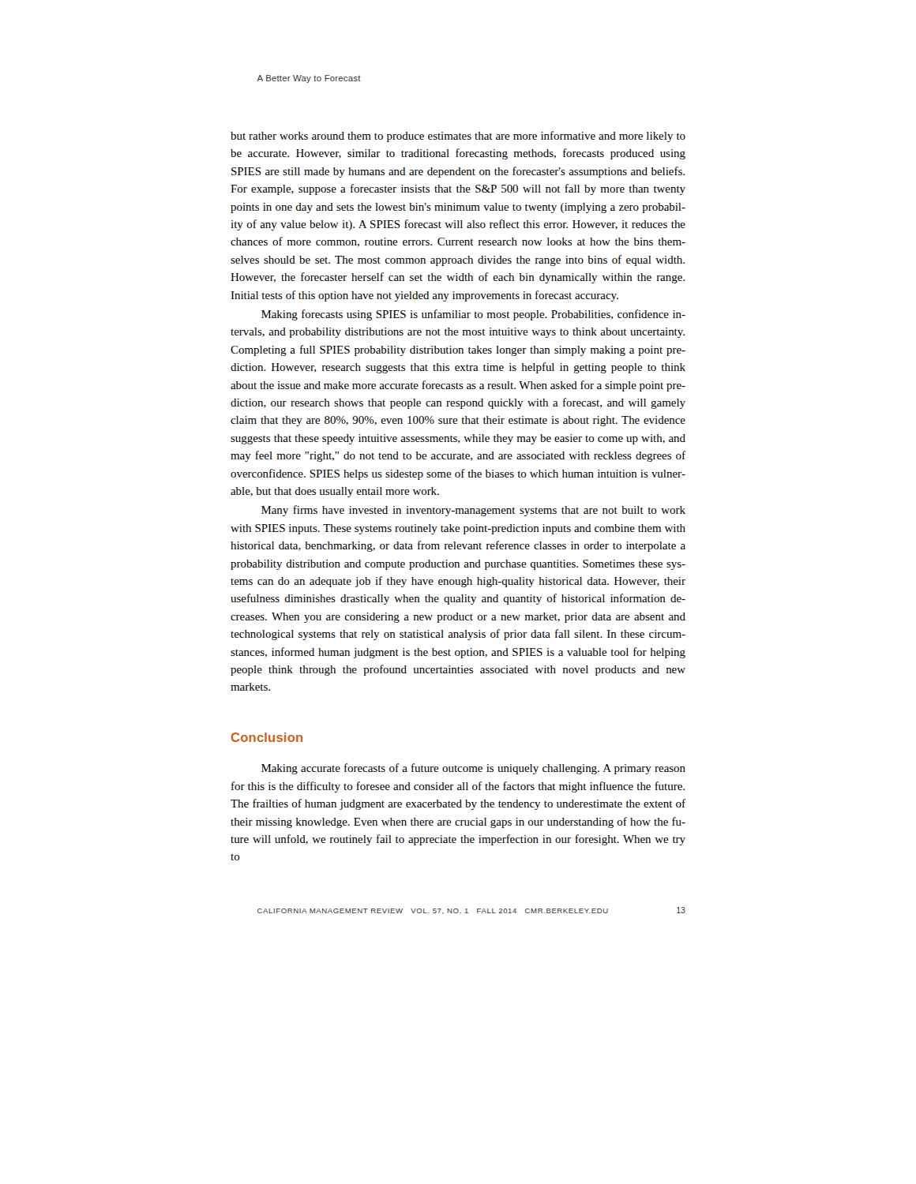A Better Way to Forecast
but rather works around them to produce estimates that are more informative and more likely to be accurate. However, similar to traditional forecasting methods, forecasts produced using SPIES are still made by humans and are dependent on the forecaster's assumptions and beliefs. For example, suppose a forecaster insists that the S&P 500 will not fall by more than twenty points in one day and sets the lowest bin's minimum value to twenty (implying a zero probability of any value below it). A SPIES forecast will also reflect this error. However, it reduces the chances of more common, routine errors. Current research now looks at how the bins themselves should be set. The most common approach divides the range into bins of equal width. However, the forecaster herself can set the width of each bin dynamically within the range. Initial tests of this option have not yielded any improvements in forecast accuracy.
Making forecasts using SPIES is unfamiliar to most people. Probabilities, confidence intervals, and probability distributions are not the most intuitive ways to think about uncertainty. Completing a full SPIES probability distribution takes longer than simply making a point prediction. However, research suggests that this extra time is helpful in getting people to think about the issue and make more accurate forecasts as a result. When asked for a simple point prediction, our research shows that people can respond quickly with a forecast, and will gamely claim that they are 80%, 90%, even 100% sure that their estimate is about right. The evidence suggests that these speedy intuitive assessments, while they may be easier to come up with, and may feel more "right," do not tend to be accurate, and are associated with reckless degrees of overconfidence. SPIES helps us sidestep some of the biases to which human intuition is vulnerable, but that does usually entail more work.
Many firms have invested in inventory-management systems that are not built to work with SPIES inputs. These systems routinely take point-prediction inputs and combine them with historical data, benchmarking, or data from relevant reference classes in order to interpolate a probability distribution and compute production and purchase quantities. Sometimes these systems can do an adequate job if they have enough high-quality historical data. However, their usefulness diminishes drastically when the quality and quantity of historical information decreases. When you are considering a new product or a new market, prior data are absent and technological systems that rely on statistical analysis of prior data fall silent. In these circumstances, informed human judgment is the best option, and SPIES is a valuable tool for helping people think through the profound uncertainties associated with novel products and new markets.
Conclusion
Making accurate forecasts of a future outcome is uniquely challenging. A primary reason for this is the difficulty to foresee and consider all of the factors that might influence the future. The frailties of human judgment are exacerbated by the tendency to underestimate the extent of their missing knowledge. Even when there are crucial gaps in our understanding of how the future will unfold, we routinely fail to appreciate the imperfection in our foresight. When we try to
CALIFORNIA MANAGEMENT REVIEW VOL. 57, NO. 1 FALL 2014 CMR.BERKELEY.EDU 13